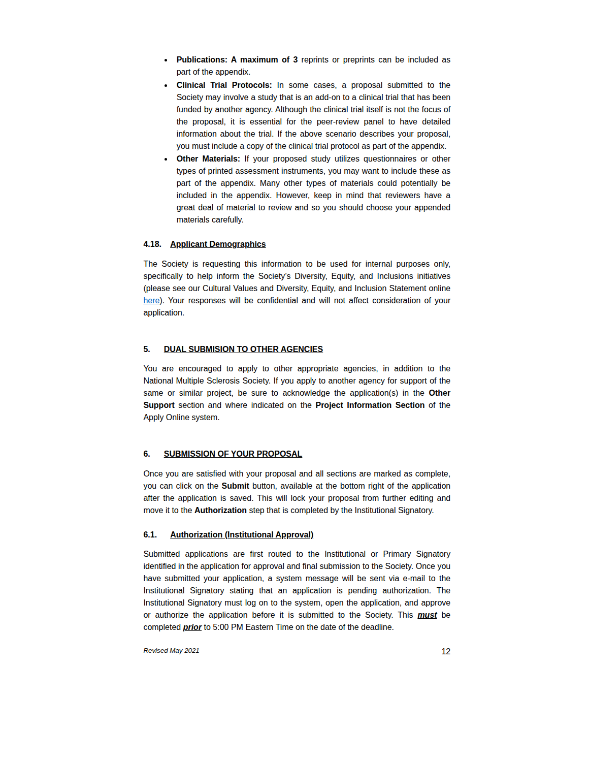Publications: A maximum of 3 reprints or preprints can be included as part of the appendix.
Clinical Trial Protocols: In some cases, a proposal submitted to the Society may involve a study that is an add-on to a clinical trial that has been funded by another agency. Although the clinical trial itself is not the focus of the proposal, it is essential for the peer-review panel to have detailed information about the trial. If the above scenario describes your proposal, you must include a copy of the clinical trial protocol as part of the appendix.
Other Materials: If your proposed study utilizes questionnaires or other types of printed assessment instruments, you may want to include these as part of the appendix. Many other types of materials could potentially be included in the appendix. However, keep in mind that reviewers have a great deal of material to review and so you should choose your appended materials carefully.
4.18. Applicant Demographics
The Society is requesting this information to be used for internal purposes only, specifically to help inform the Society’s Diversity, Equity, and Inclusions initiatives (please see our Cultural Values and Diversity, Equity, and Inclusion Statement online here). Your responses will be confidential and will not affect consideration of your application.
5. DUAL SUBMISION TO OTHER AGENCIES
You are encouraged to apply to other appropriate agencies, in addition to the National Multiple Sclerosis Society. If you apply to another agency for support of the same or similar project, be sure to acknowledge the application(s) in the Other Support section and where indicated on the Project Information Section of the Apply Online system.
6. SUBMISSION OF YOUR PROPOSAL
Once you are satisfied with your proposal and all sections are marked as complete, you can click on the Submit button, available at the bottom right of the application after the application is saved. This will lock your proposal from further editing and move it to the Authorization step that is completed by the Institutional Signatory.
6.1. Authorization (Institutional Approval)
Submitted applications are first routed to the Institutional or Primary Signatory identified in the application for approval and final submission to the Society. Once you have submitted your application, a system message will be sent via e-mail to the Institutional Signatory stating that an application is pending authorization. The Institutional Signatory must log on to the system, open the application, and approve or authorize the application before it is submitted to the Society. This must be completed prior to 5:00 PM Eastern Time on the date of the deadline.
Revised May 2021 12